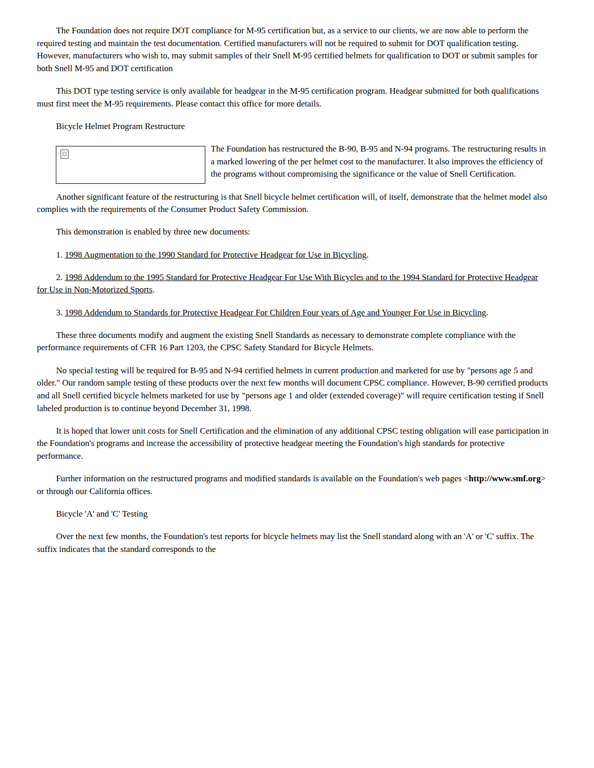The Foundation does not require DOT compliance for M-95 certification but, as a service to our clients, we are now able to perform the required testing and maintain the test documentation. Certified manufacturers will not be required to submit for DOT qualification testing. However, manufacturers who wish to, may submit samples of their Snell M-95 certified helmets for qualification to DOT or submit samples for both Snell M-95 and DOT certification
This DOT type testing service is only available for headgear in the M-95 certification program. Headgear submitted for both qualifications must first meet the M-95 requirements. Please contact this office for more details.
Bicycle Helmet Program Restructure
☐
The Foundation has restructured the B-90, B-95 and N-94 programs. The restructuring results in a marked lowering of the per helmet cost to the manufacturer. It also improves the efficiency of the programs without compromising the significance or the value of Snell Certification.
Another significant feature of the restructuring is that Snell bicycle helmet certification will, of itself, demonstrate that the helmet model also complies with the requirements of the Consumer Product Safety Commission.
This demonstration is enabled by three new documents:
1. 1998 Augmentation to the 1990 Standard for Protective Headgear for Use in Bicycling.
2. 1998 Addendum to the 1995 Standard for Protective Headgear For Use With Bicycles and to the 1994 Standard for Protective Headgear for Use in Non-Motorized Sports.
3. 1998 Addendum to Standards for Protective Headgear For Children Four years of Age and Younger For Use in Bicycling.
These three documents modify and augment the existing Snell Standards as necessary to demonstrate complete compliance with the performance requirements of CFR 16 Part 1203, the CPSC Safety Standard for Bicycle Helmets.
No special testing will be required for B-95 and N-94 certified helmets in current production and marketed for use by "persons age 5 and older." Our random sample testing of these products over the next few months will document CPSC compliance. However, B-90 certified products and all Snell certified bicycle helmets marketed for use by "persons age 1 and older (extended coverage)" will require certification testing if Snell labeled production is to continue beyond December 31, 1998.
It is hoped that lower unit costs for Snell Certification and the elimination of any additional CPSC testing obligation will ease participation in the Foundation's programs and increase the accessibility of protective headgear meeting the Foundation's high standards for protective performance.
Further information on the restructured programs and modified standards is available on the Foundation's web pages <http://www.smf.org> or through our California offices.
Bicycle 'A' and 'C' Testing
Over the next few months, the Foundation's test reports for bicycle helmets may list the Snell standard along with an 'A' or 'C' suffix. The suffix indicates that the standard corresponds to the